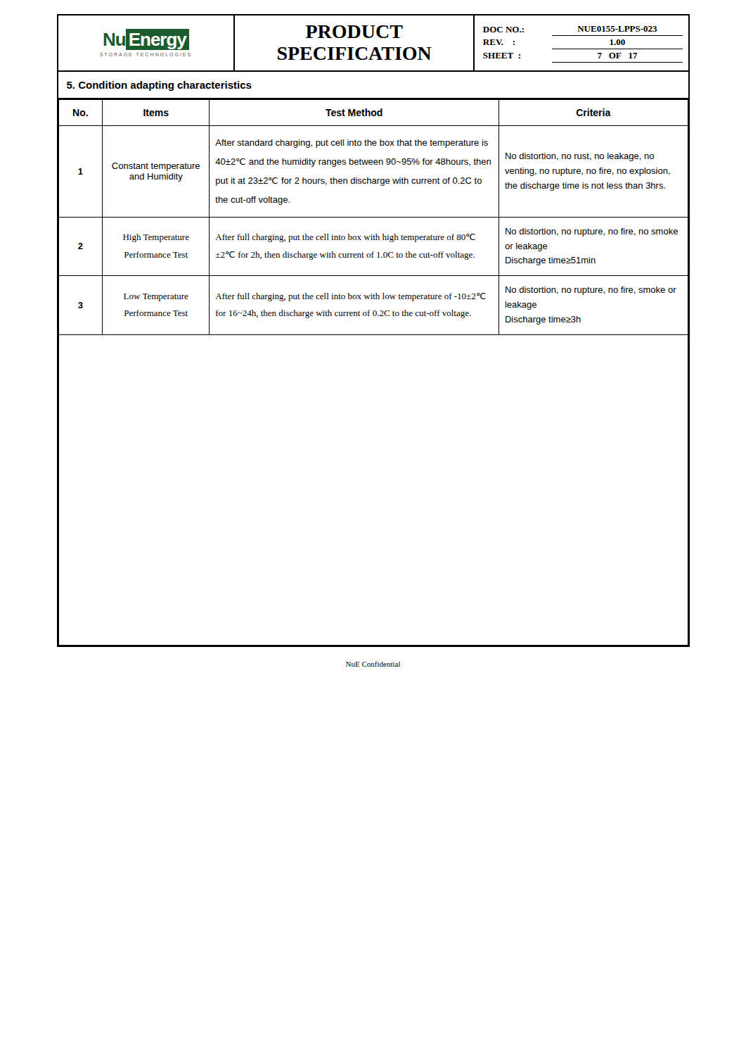Nu Energy
STORAGE TECHNOLOGIES
PRODUCT
SPECIFICATION
| DOC NO.: | NUE0155-LPPS-023 |
| REV. : | 1.00 |
| SHEET : | 7 OF 17 |
5. Condition adapting characteristics
| No. | Items | Test Method | Criteria |
| --- | --- | --- | --- |
| 1 | Constant temperature and Humidity | After standard charging, put cell into the box that the temperature is 40±2℃ and the humidity ranges between 90~95% for 48hours, then put it at 23±2℃ for 2 hours, then discharge with current of 0.2C to the cut-off voltage. | No distortion, no rust, no leakage, no venting, no rupture, no fire, no explosion, the discharge time is not less than 3hrs. |
| 2 | High Temperature Performance Test | After full charging, put the cell into box with high temperature of 80℃±2℃ for 2h, then discharge with current of 1.0C to the cut-off voltage. | No distortion, no rupture, no fire, no smoke or leakage Discharge time≥51min |
| 3 | Low Temperature Performance Test | After full charging, put the cell into box with low temperature of -10±2℃ for 16~24h, then discharge with current of 0.2C to the cut-off voltage. | No distortion, no rupture, no fire, smoke or leakage Discharge time≥3h |
NuE Confidential